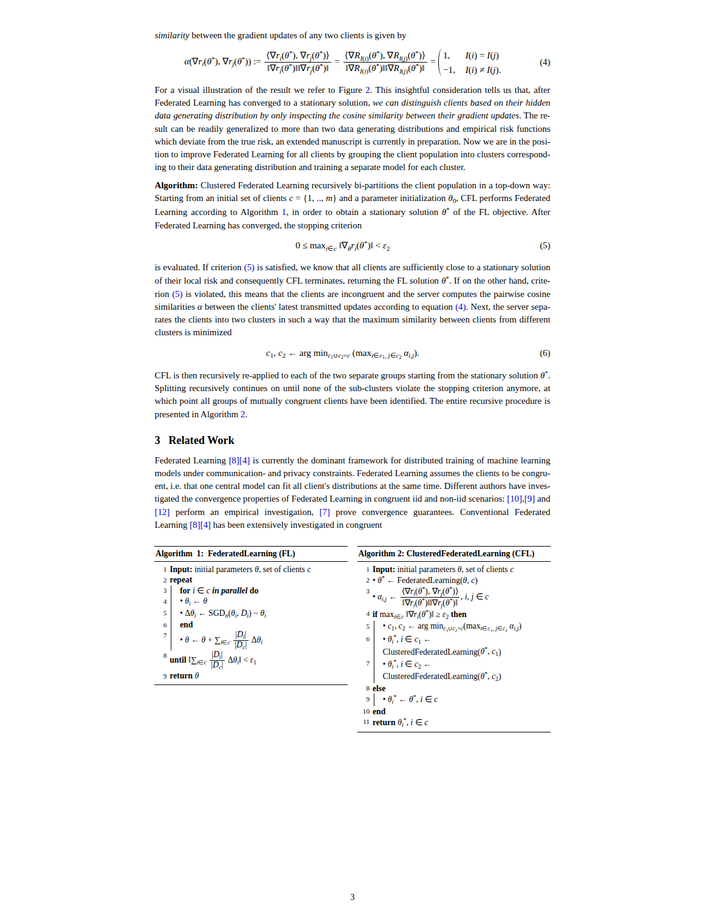similarity between the gradient updates of any two clients is given by
α(∇ri(θ*), ∇rj(θ*)) := ⟨∇ri(θ*), ∇rj(θ*)⟩ ‖∇ri(θ*)‖‖∇rj(θ*)‖ = ⟨∇RI(i)(θ*), ∇RI(j)(θ*)⟩ ‖∇RI(i)(θ*)‖‖∇RI(j)(θ*)‖ = 1, I(i) = I(j) −1, I(i) ≠ I(j).
(4)
For a visual illustration of the result we refer to Figure 2. This insightful consideration tells us that, after Federated Learning has converged to a stationary solution, we can distinguish clients based on their hidden data generating distribution by only inspecting the cosine similarity between their gradient updates. The result can be readily generalized to more than two data generating distributions and empirical risk functions which deviate from the true risk, an extended manuscript is currently in preparation. Now we are in the position to improve Federated Learning for all clients by grouping the client population into clusters corresponding to their data generating distribution and training a separate model for each cluster.
Algorithm: Clustered Federated Learning recursively bi-partitions the client population in a top-down way: Starting from an initial set of clients c = {1, .., m} and a parameter initialization θ 0, CFL performs Federated Learning according to Algorithm 1, in order to obtain a stationary solution θ* of the FL objective. After Federated Learning has converged, the stopping criterion
0 ≤ max i∈c ‖∇θri(θ*)‖ < ε 2
(5)
is evaluated. If criterion (5) is satisfied, we know that all clients are sufficiently close to a stationary solution of their local risk and consequently CFL terminates, returning the FL solution θ*. If on the other hand, criterion (5) is violated, this means that the clients are incongruent and the server computes the pairwise cosine similarities α between the clients' latest transmitted updates according to equation (4). Next, the server separates the clients into two clusters in such a way that the maximum similarity between clients from different clusters is minimized
c 1, c 2 ← arg min c 1∪c 2=c (max i∈c 1, j∈c 2 αi,j).
(6)
CFL is then recursively re-applied to each of the two separate groups starting from the stationary solution θ*. Splitting recursively continues on until none of the sub-clusters violate the stopping criterion anymore, at which point all groups of mutually congruent clients have been identified. The entire recursive procedure is presented in Algorithm 2.
3 Related Work
Federated Learning [8][4] is currently the dominant framework for distributed training of machine learning models under communication- and privacy constraints. Federated Learning assumes the clients to be congruent, i.e. that one central model can fit all client's distributions at the same time. Different authors have investigated the convergence properties of Federated Learning in congruent iid and non-iid scenarios: [10],[9] and [12] perform an empirical investigation, [7] prove convergence guarantees. Conventional Federated Learning [8][4] has been extensively investigated in congruent
Algorithm 1: FederatedLearning (FL)
Input: initial parameters θ, set of clients c
repeat
for i ∈ c in parallel do
θi ← θ
Δθi ← SGDn(θi, Di) − θi
end
θ ← θ + ∑i∈c |Di||Dc| Δθi
until ‖∑i∈c |Di||Dc| Δθi‖ < ε 1
return θ
Algorithm 2: ClusteredFederatedLearning (CFL)
Input: initial parameters θ, set of clients c
θ* ← FederatedLearning(θ, c)
αi,j ← ⟨∇ri(θ*), ∇rj(θ*)⟩‖∇ri(θ*)‖‖∇rj(θ*)‖, i, j ∈ c
if max i∈c ‖∇ri(θ*)‖ ≥ ε 2 then
c 1, c 2 ← arg min c 1∪c 2=c(max i∈c 1, j∈c 2 αi,j)
θi*, i ∈ c 1 ←
ClusteredFederatedLearning(θ*, c 1)
θi*, i ∈ c 2 ←
ClusteredFederatedLearning(θ*, c 2)
else
θi* ← θ*, i ∈ c
end
return θi*, i ∈ c
3